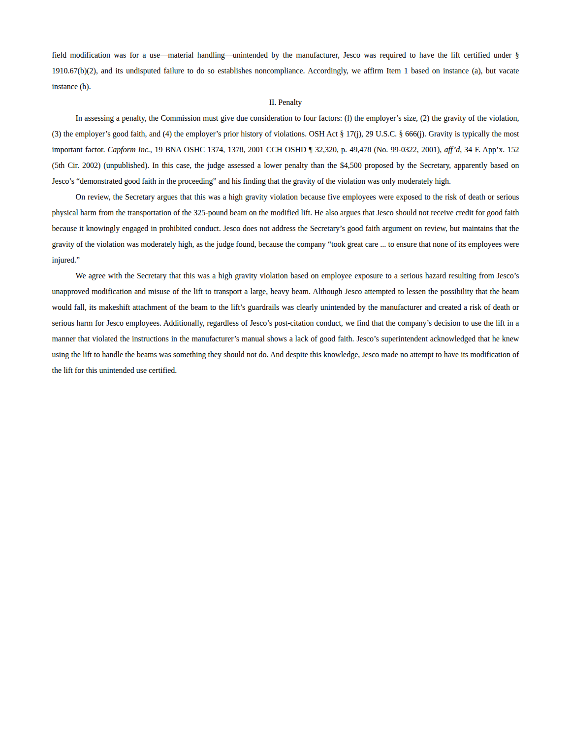field modification was for a use—material handling—unintended by the manufacturer, Jesco was required to have the lift certified under § 1910.67(b)(2), and its undisputed failure to do so establishes noncompliance. Accordingly, we affirm Item 1 based on instance (a), but vacate instance (b).
II. Penalty
In assessing a penalty, the Commission must give due consideration to four factors: (l) the employer’s size, (2) the gravity of the violation, (3) the employer’s good faith, and (4) the employer’s prior history of violations. OSH Act § 17(j), 29 U.S.C. § 666(j). Gravity is typically the most important factor. Capform Inc., 19 BNA OSHC 1374, 1378, 2001 CCH OSHD ¶ 32,320, p. 49,478 (No. 99-0322, 2001), aff’d, 34 F. App’x. 152 (5th Cir. 2002) (unpublished). In this case, the judge assessed a lower penalty than the $4,500 proposed by the Secretary, apparently based on Jesco’s “demonstrated good faith in the proceeding” and his finding that the gravity of the violation was only moderately high.
On review, the Secretary argues that this was a high gravity violation because five employees were exposed to the risk of death or serious physical harm from the transportation of the 325-pound beam on the modified lift. He also argues that Jesco should not receive credit for good faith because it knowingly engaged in prohibited conduct. Jesco does not address the Secretary’s good faith argument on review, but maintains that the gravity of the violation was moderately high, as the judge found, because the company “took great care ... to ensure that none of its employees were injured.”
We agree with the Secretary that this was a high gravity violation based on employee exposure to a serious hazard resulting from Jesco’s unapproved modification and misuse of the lift to transport a large, heavy beam. Although Jesco attempted to lessen the possibility that the beam would fall, its makeshift attachment of the beam to the lift’s guardrails was clearly unintended by the manufacturer and created a risk of death or serious harm for Jesco employees. Additionally, regardless of Jesco’s post-citation conduct, we find that the company’s decision to use the lift in a manner that violated the instructions in the manufacturer’s manual shows a lack of good faith. Jesco’s superintendent acknowledged that he knew using the lift to handle the beams was something they should not do. And despite this knowledge, Jesco made no attempt to have its modification of the lift for this unintended use certified.